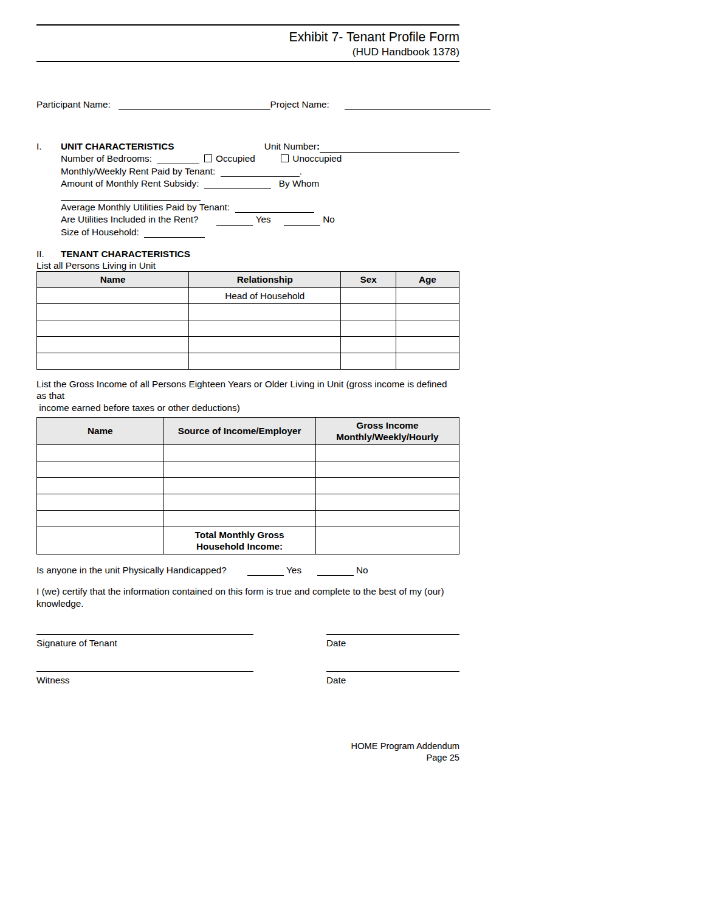Exhibit 7- Tenant Profile Form
(HUD Handbook 1378)
Participant Name:
Project Name:
I. Unit Characteristics
Unit Number:
Number of Bedrooms:
Occupied Unoccupied
Monthly/Weekly Rent Paid by Tenant: .
Amount of Monthly Rent Subsidy: By Whom
Average Monthly Utilities Paid by Tenant:
Are Utilities Included in the Rent? Yes No
Size of Household:
II. Tenant Characteristics
List all Persons Living in Unit
| Name | Relationship | Sex | Age |
| --- | --- | --- | --- |
| | Head of Household | | |
List the Gross Income of all Persons Eighteen Years or Older Living in Unit (gross income is defined as that
income earned before taxes or other deductions)
| Name | Source of Income/Employer | Gross Income Monthly/Weekly/Hourly |
| --- | --- | --- |
| | Total Monthly Gross Household Income: | |
Is anyone in the unit Physically Handicapped? Yes No
I (we) certify that the information contained on this form is true and complete to the best of my (our) knowledge.
Signature of Tenant
Date
Witness
Date
HOME Program Addendum
Page 25